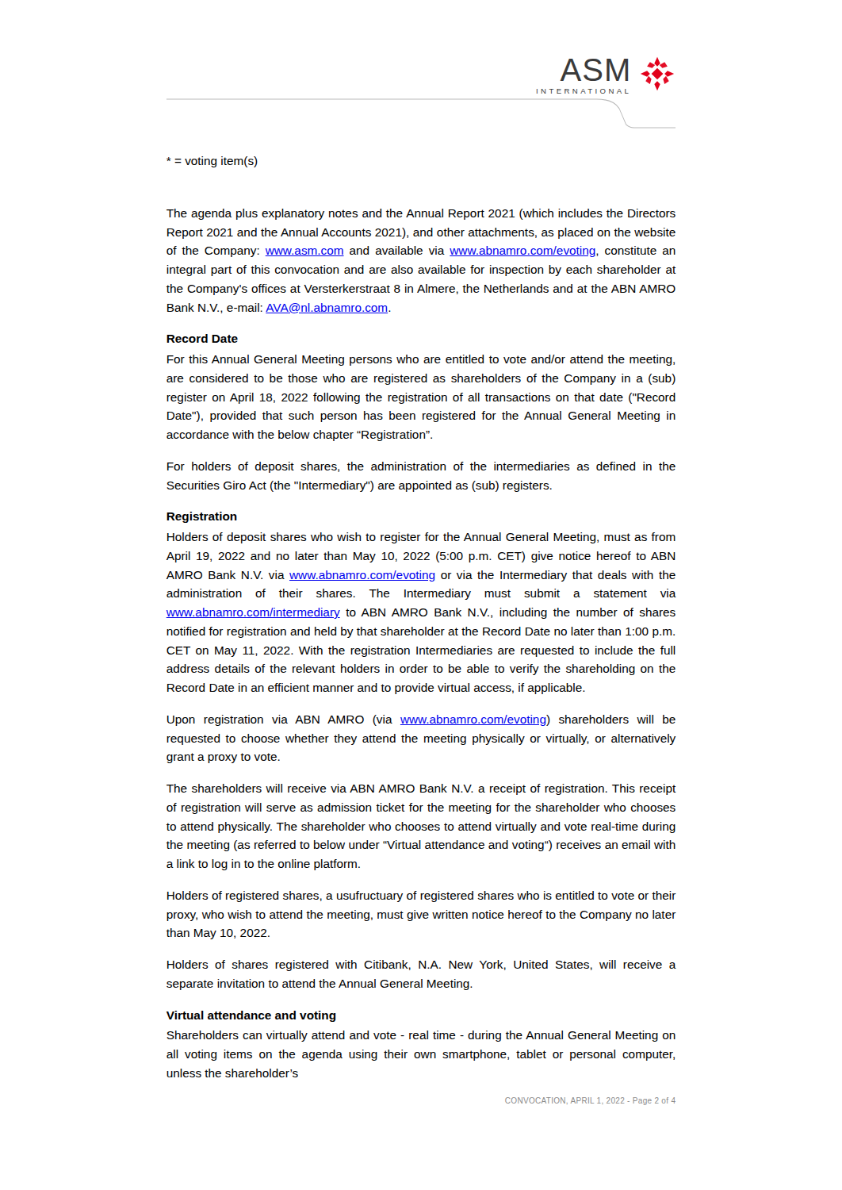ASM
INTERNATIONAL
* = voting item(s)
The agenda plus explanatory notes and the Annual Report 2021 (which includes the Directors Report 2021 and the Annual Accounts 2021), and other attachments, as placed on the website of the Company: www.asm.com and available via www.abnamro.com/evoting, constitute an integral part of this convocation and are also available for inspection by each shareholder at the Company's offices at Versterkerstraat 8 in Almere, the Netherlands and at the ABN AMRO Bank N.V., e-mail: AVA@nl.abnamro.com.
Record Date
For this Annual General Meeting persons who are entitled to vote and/or attend the meeting, are considered to be those who are registered as shareholders of the Company in a (sub) register on April 18, 2022 following the registration of all transactions on that date ("Record Date"), provided that such person has been registered for the Annual General Meeting in accordance with the below chapter “Registration”.
For holders of deposit shares, the administration of the intermediaries as defined in the Securities Giro Act (the "Intermediary") are appointed as (sub) registers.
Registration
Holders of deposit shares who wish to register for the Annual General Meeting, must as from April 19, 2022 and no later than May 10, 2022 (5:00 p.m. CET) give notice hereof to ABN AMRO Bank N.V. via www.abnamro.com/evoting or via the Intermediary that deals with the administration of their shares. The Intermediary must submit a statement via www.abnamro.com/intermediary to ABN AMRO Bank N.V., including the number of shares notified for registration and held by that shareholder at the Record Date no later than 1:00 p.m. CET on May 11, 2022. With the registration Intermediaries are requested to include the full address details of the relevant holders in order to be able to verify the shareholding on the Record Date in an efficient manner and to provide virtual access, if applicable.
Upon registration via ABN AMRO (via www.abnamro.com/evoting) shareholders will be requested to choose whether they attend the meeting physically or virtually, or alternatively grant a proxy to vote.
The shareholders will receive via ABN AMRO Bank N.V. a receipt of registration. This receipt of registration will serve as admission ticket for the meeting for the shareholder who chooses to attend physically. The shareholder who chooses to attend virtually and vote real-time during the meeting (as referred to below under “Virtual attendance and voting“) receives an email with a link to log in to the online platform.
Holders of registered shares, a usufructuary of registered shares who is entitled to vote or their proxy, who wish to attend the meeting, must give written notice hereof to the Company no later than May 10, 2022.
Holders of shares registered with Citibank, N.A. New York, United States, will receive a separate invitation to attend the Annual General Meeting.
Virtual attendance and voting
Shareholders can virtually attend and vote - real time - during the Annual General Meeting on all voting items on the agenda using their own smartphone, tablet or personal computer, unless the shareholder’s
CONVOCATION, APRIL 1, 2022 - Page 2 of 4